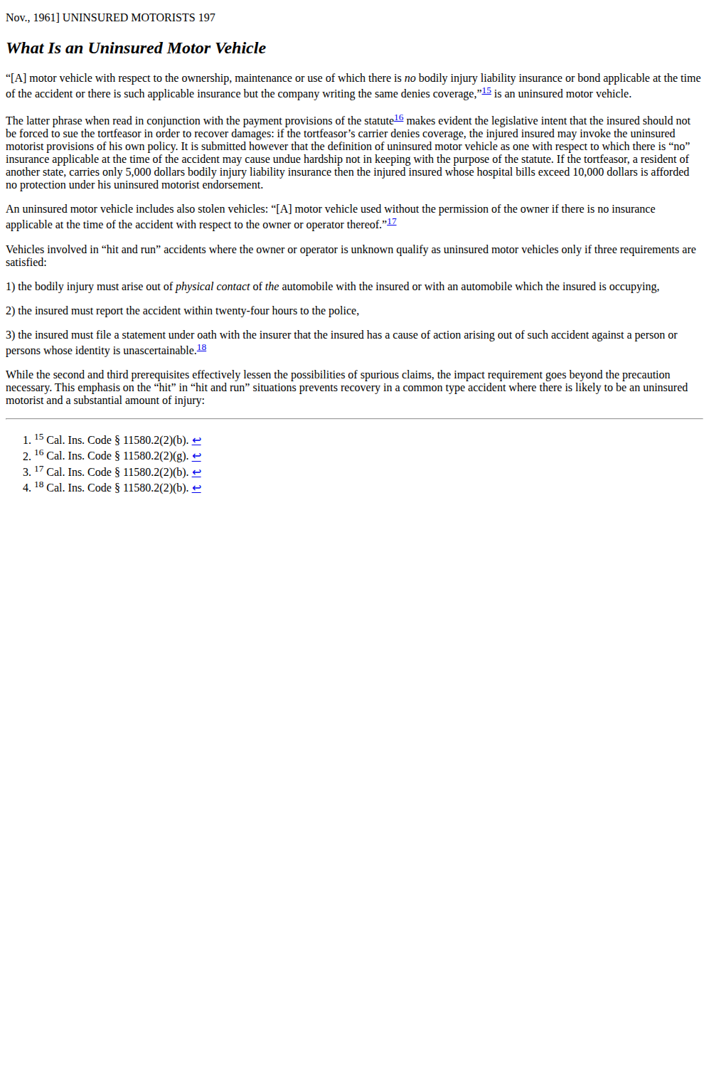Nov., 1961] UNINSURED MOTORISTS 197
What Is an Uninsured Motor Vehicle
“[A] motor vehicle with respect to the ownership, maintenance or use of which there is no bodily injury liability insurance or bond applicable at the time of the accident or there is such applicable insurance but the company writing the same denies coverage,”15 is an uninsured motor vehicle.
The latter phrase when read in conjunction with the payment provisions of the statute16 makes evident the legislative intent that the insured should not be forced to sue the tortfeasor in order to recover damages: if the tortfeasor’s carrier denies coverage, the injured insured may invoke the uninsured motorist provisions of his own policy. It is submitted however that the definition of uninsured motor vehicle as one with respect to which there is “no” insurance applicable at the time of the accident may cause undue hardship not in keeping with the purpose of the statute. If the tortfeasor, a resident of another state, carries only 5,000 dollars bodily injury liability insurance then the injured insured whose hospital bills exceed 10,000 dollars is afforded no protection under his uninsured motorist endorsement.
An uninsured motor vehicle includes also stolen vehicles: “[A] motor vehicle used without the permission of the owner if there is no insurance applicable at the time of the accident with respect to the owner or operator thereof.”17
Vehicles involved in “hit and run” accidents where the owner or operator is unknown qualify as uninsured motor vehicles only if three requirements are satisfied:
1) the bodily injury must arise out of physical contact of the automobile with the insured or with an automobile which the insured is occupying,
2) the insured must report the accident within twenty-four hours to the police,
3) the insured must file a statement under oath with the insurer that the insured has a cause of action arising out of such accident against a person or persons whose identity is unascertainable.18
While the second and third prerequisites effectively lessen the possibilities of spurious claims, the impact requirement goes beyond the precaution necessary. This emphasis on the “hit” in “hit and run” situations prevents recovery in a common type accident where there is likely to be an uninsured motorist and a substantial amount of injury:
15 Cal. Ins. Code § 11580.2(2)(b). ↩
16 Cal. Ins. Code § 11580.2(2)(g). ↩
17 Cal. Ins. Code § 11580.2(2)(b). ↩
18 Cal. Ins. Code § 11580.2(2)(b). ↩